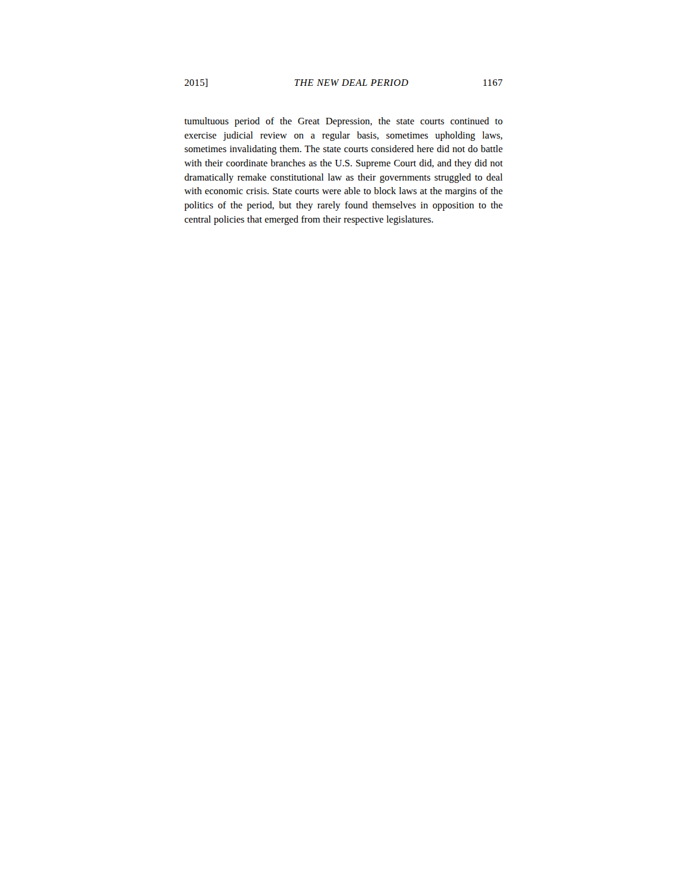2015] THE NEW DEAL PERIOD 1167
tumultuous period of the Great Depression, the state courts continued to exercise judicial review on a regular basis, sometimes upholding laws, sometimes invalidating them. The state courts considered here did not do battle with their coordinate branches as the U.S. Supreme Court did, and they did not dramatically remake constitutional law as their governments struggled to deal with economic crisis. State courts were able to block laws at the margins of the politics of the period, but they rarely found themselves in opposition to the central policies that emerged from their respective legislatures.